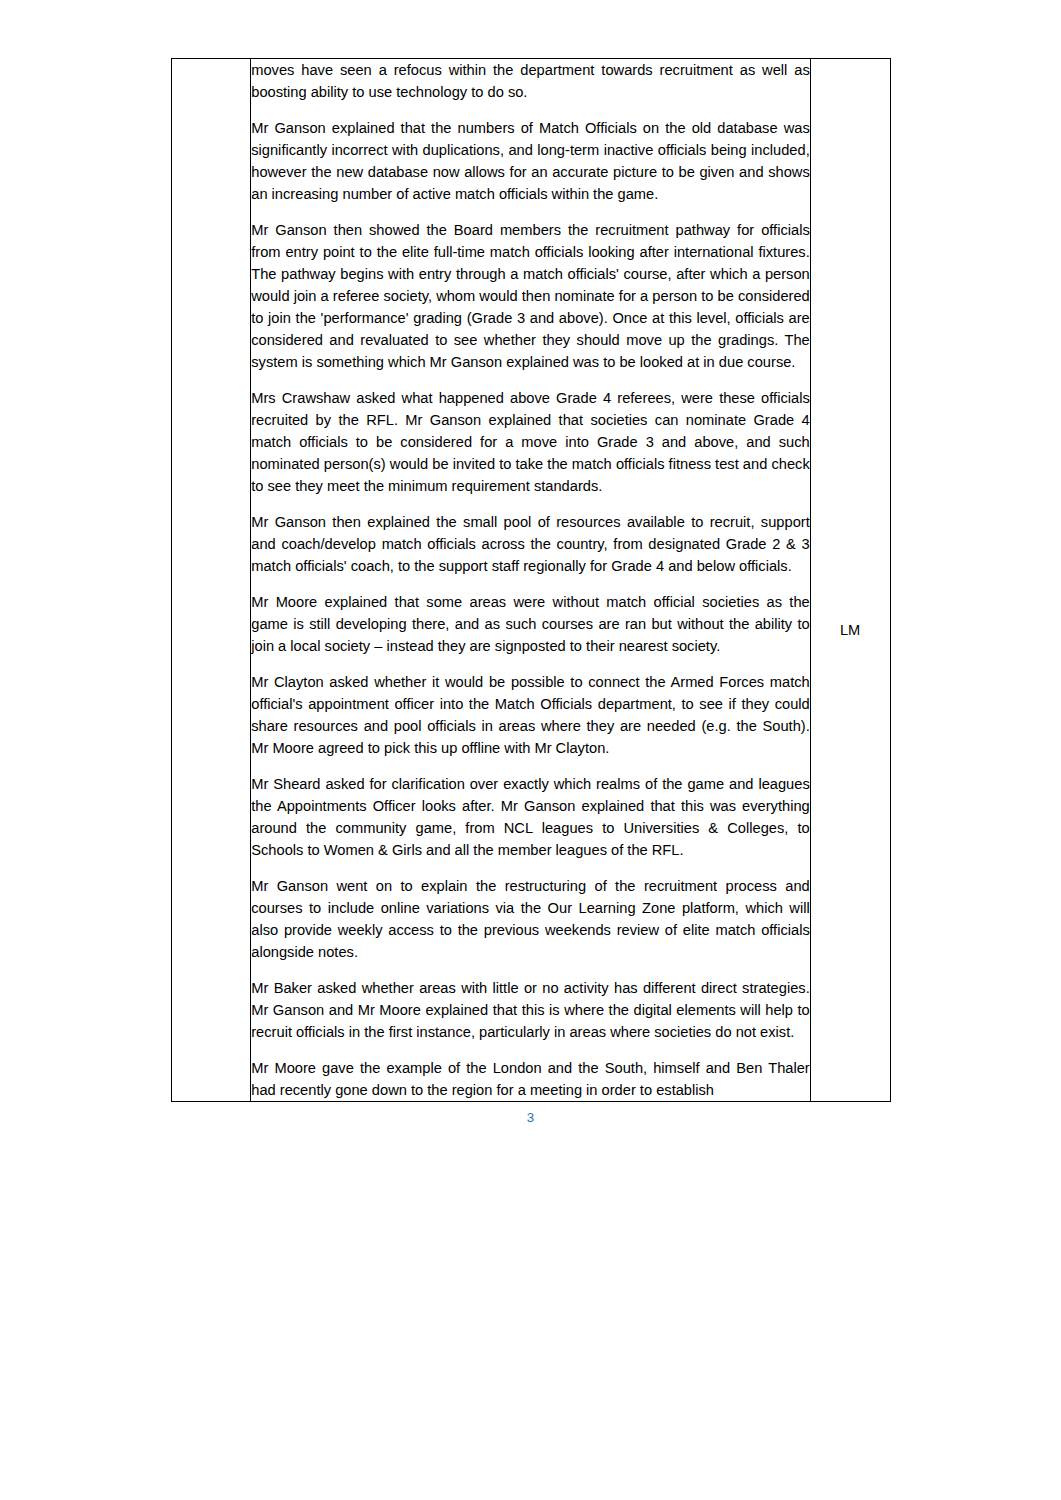| | moves have seen a refocus within the department towards recruitment as well as boosting ability to use technology to do so. Mr Ganson explained that the numbers of Match Officials on the old database was significantly incorrect with duplications, and long-term inactive officials being included, however the new database now allows for an accurate picture to be given and shows an increasing number of active match officials within the game. Mr Ganson then showed the Board members the recruitment pathway for officials from entry point to the elite full-time match officials looking after international fixtures. The pathway begins with entry through a match officials' course, after which a person would join a referee society, whom would then nominate for a person to be considered to join the 'performance' grading (Grade 3 and above). Once at this level, officials are considered and revaluated to see whether they should move up the gradings. The system is something which Mr Ganson explained was to be looked at in due course. Mrs Crawshaw asked what happened above Grade 4 referees, were these officials recruited by the RFL. Mr Ganson explained that societies can nominate Grade 4 match officials to be considered for a move into Grade 3 and above, and such nominated person(s) would be invited to take the match officials fitness test and check to see they meet the minimum requirement standards. Mr Ganson then explained the small pool of resources available to recruit, support and coach/develop match officials across the country, from designated Grade 2 & 3 match officials' coach, to the support staff regionally for Grade 4 and below officials. Mr Moore explained that some areas were without match official societies as the game is still developing there, and as such courses are ran but without the ability to join a local society – instead they are signposted to their nearest society. Mr Clayton asked whether it would be possible to connect the Armed Forces match official's appointment officer into the Match Officials department, to see if they could share resources and pool officials in areas where they are needed (e.g. the South). Mr Moore agreed to pick this up offline with Mr Clayton. Mr Sheard asked for clarification over exactly which realms of the game and leagues the Appointments Officer looks after. Mr Ganson explained that this was everything around the community game, from NCL leagues to Universities & Colleges, to Schools to Women & Girls and all the member leagues of the RFL. Mr Ganson went on to explain the restructuring of the recruitment process and courses to include online variations via the Our Learning Zone platform, which will also provide weekly access to the previous weekends review of elite match officials alongside notes. Mr Baker asked whether areas with little or no activity has different direct strategies. Mr Ganson and Mr Moore explained that this is where the digital elements will help to recruit officials in the first instance, particularly in areas where societies do not exist. Mr Moore gave the example of the London and the South, himself and Ben Thaler had recently gone down to the region for a meeting in order to establish | LM |
3